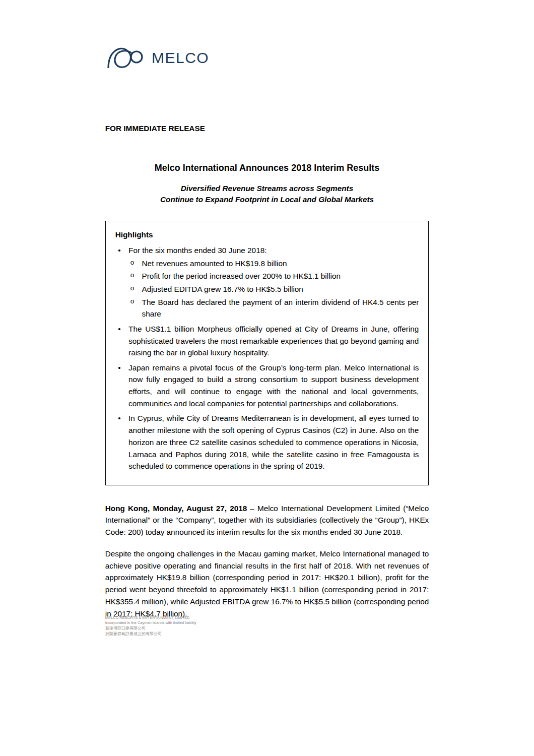MELCO
FOR IMMEDIATE RELEASE
Melco International Announces 2018 Interim Results
Diversified Revenue Streams across Segments
Continue to Expand Footprint in Local and Global Markets
Highlights
For the six months ended 30 June 2018:
Net revenues amounted to HK$19.8 billion
Profit for the period increased over 200% to HK$1.1 billion
Adjusted EDITDA grew 16.7% to HK$5.5 billion
The Board has declared the payment of an interim dividend of HK4.5 cents per share
The US$1.1 billion Morpheus officially opened at City of Dreams in June, offering sophisticated travelers the most remarkable experiences that go beyond gaming and raising the bar in global luxury hospitality.
Japan remains a pivotal focus of the Group’s long-term plan. Melco International is now fully engaged to build a strong consortium to support business development efforts, and will continue to engage with the national and local governments, communities and local companies for potential partnerships and collaborations.
In Cyprus, while City of Dreams Mediterranean is in development, all eyes turned to another milestone with the soft opening of Cyprus Casinos (C2) in June. Also on the horizon are three C2 satellite casinos scheduled to commence operations in Nicosia, Larnaca and Paphos during 2018, while the satellite casino in free Famagousta is scheduled to commence operations in the spring of 2019.
Hong Kong, Monday, August 27, 2018 – Melco International Development Limited (“Melco International” or the “Company”, together with its subsidiaries (collectively the “Group”), HKEx Code: 200) today announced its interim results for the six months ended 30 June 2018.
Despite the ongoing challenges in the Macau gaming market, Melco International managed to achieve positive operating and financial results in the first half of 2018. With net revenues of approximately HK$19.8 billion (corresponding period in 2017: HK$20.1 billion), profit for the period went beyond threefold to approximately HK$1.1 billion (corresponding period in 2017: HK$355.4 million), while Adjusted EBITDA grew 16.7% to HK$5.5 billion (corresponding period in 2017: HK$4.7 billion).
MELCO RESORTS & ENTERTAINMENT LIMITED
Incorporated in the Cayman Islands with limited liability
新濠博亞口樂有限公司
於開曼群島註冊成立的有限公司